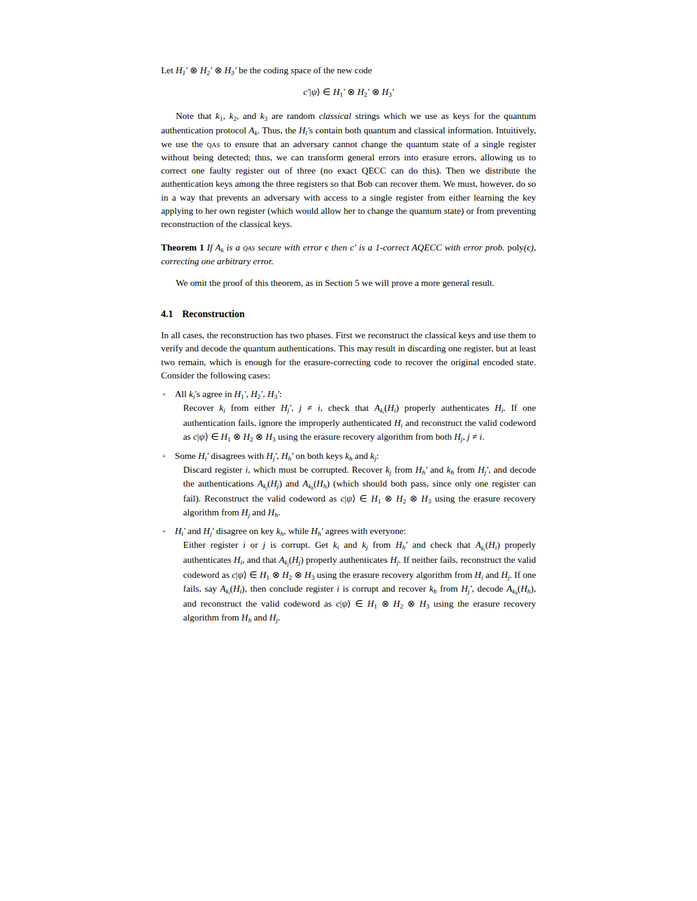Let H 1′ ⊗ H 2′ ⊗ H 3′ be the coding space of the new code
c′|ψ⟩ ∈ H1′ ⊗ H2′ ⊗ H3′
Note that k1, k2, and k3 are random classical strings which we use as keys for the quantum authentication protocol Ak. Thus, the Hi′s contain both quantum and classical information. Intuitively, we use the qas to ensure that an adversary cannot change the quantum state of a single register without being detected; thus, we can transform general errors into erasure errors, allowing us to correct one faulty register out of three (no exact QECC can do this). Then we distribute the authentication keys among the three registers so that Bob can recover them. We must, however, do so in a way that prevents an adversary with access to a single register from either learning the key applying to her own register (which would allow her to change the quantum state) or from preventing reconstruction of the classical keys.
Theorem 1 If Ak is a qas secure with error ϵ then c′ is a 1-correct AQECC with error prob. poly(ϵ), correcting one arbitrary error.
We omit the proof of this theorem, as in Section 5 we will prove a more general result.
4.1 Reconstruction
In all cases, the reconstruction has two phases. First we reconstruct the classical keys and use them to verify and decode the quantum authentications. This may result in discarding one register, but at least two remain, which is enough for the erasure-correcting code to recover the original encoded state. Consider the following cases:
All ki's agree in H1′, H2′, H3′: Recover ki from either Hj′, j ≠ i, check that Aki(Hi) properly authenticates Hi. If one authentication fails, ignore the improperly authenticated Hi and reconstruct the valid codeword as c|ψ⟩ ∈ H1 ⊗ H2 ⊗ H3 using the erasure recovery algorithm from both Hj, j ≠ i.
Some Hi′ disagrees with Hj′, Hh′ on both keys kh and kj: Discard register i, which must be corrupted. Recover kj from Hh′ and kh from Hj′, and decode the authentications Akj(Hj) and Akh(Hh) (which should both pass, since only one register can fail). Reconstruct the valid codeword as c|ψ⟩ ∈ H1 ⊗ H2 ⊗ H3 using the erasure recovery algorithm from Hj and Hh.
Hi′ and Hj′ disagree on key kh, while Hh′ agrees with everyone: Either register i or j is corrupt. Get ki and kj from Hh′ and check that Aki(Hi) properly authenticates Hi, and that Akj(Hj) properly authenticates Hj. If neither fails, reconstruct the valid codeword as c|ψ⟩ ∈ H1 ⊗ H2 ⊗ H3 using the erasure recovery algorithm from Hi and Hj. If one fails, say Aki(Hi), then conclude register i is corrupt and recover kh from Hj′, decode Akh(Hh), and reconstruct the valid codeword as c|ψ⟩ ∈ H1 ⊗ H2 ⊗ H3 using the erasure recovery algorithm from Hh and Hj.